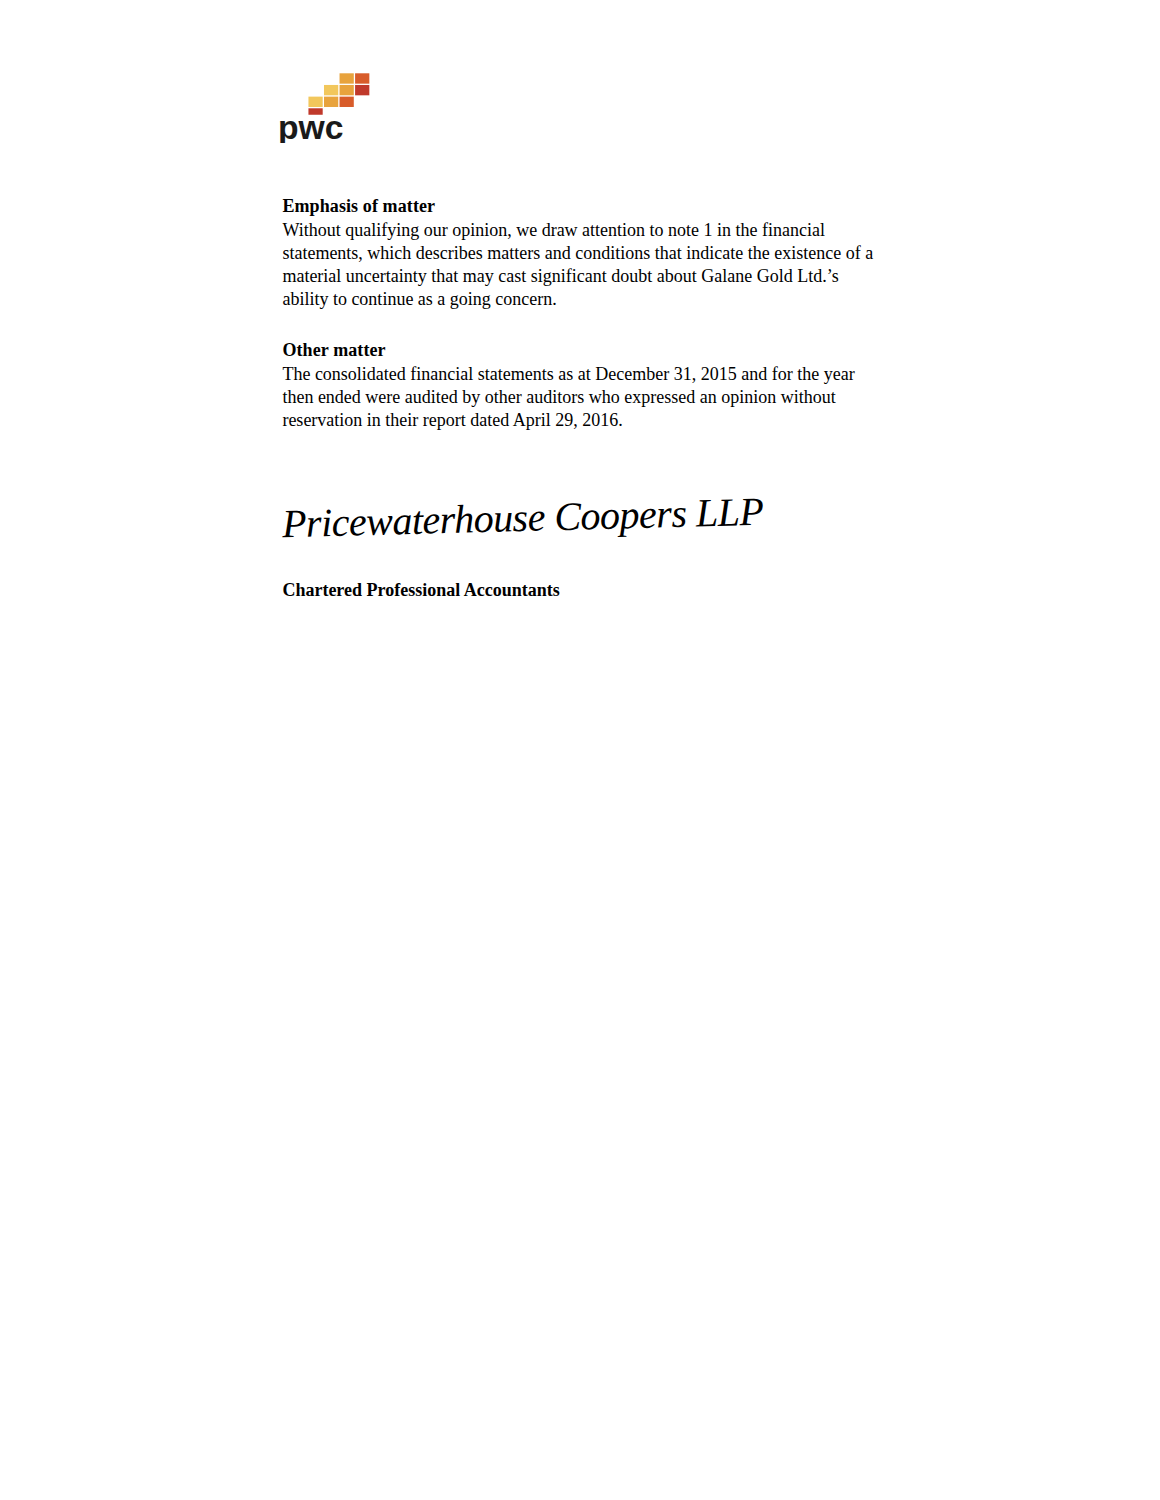pwc
Emphasis of matter
Without qualifying our opinion, we draw attention to note 1 in the financial statements, which describes matters and conditions that indicate the existence of a material uncertainty that may cast significant doubt about Galane Gold Ltd.’s ability to continue as a going concern.
Other matter
The consolidated financial statements as at December 31, 2015 and for the year then ended were audited by other auditors who expressed an opinion without reservation in their report dated April 29, 2016.
Pricewaterhouse Coopers LLP
Chartered Professional Accountants